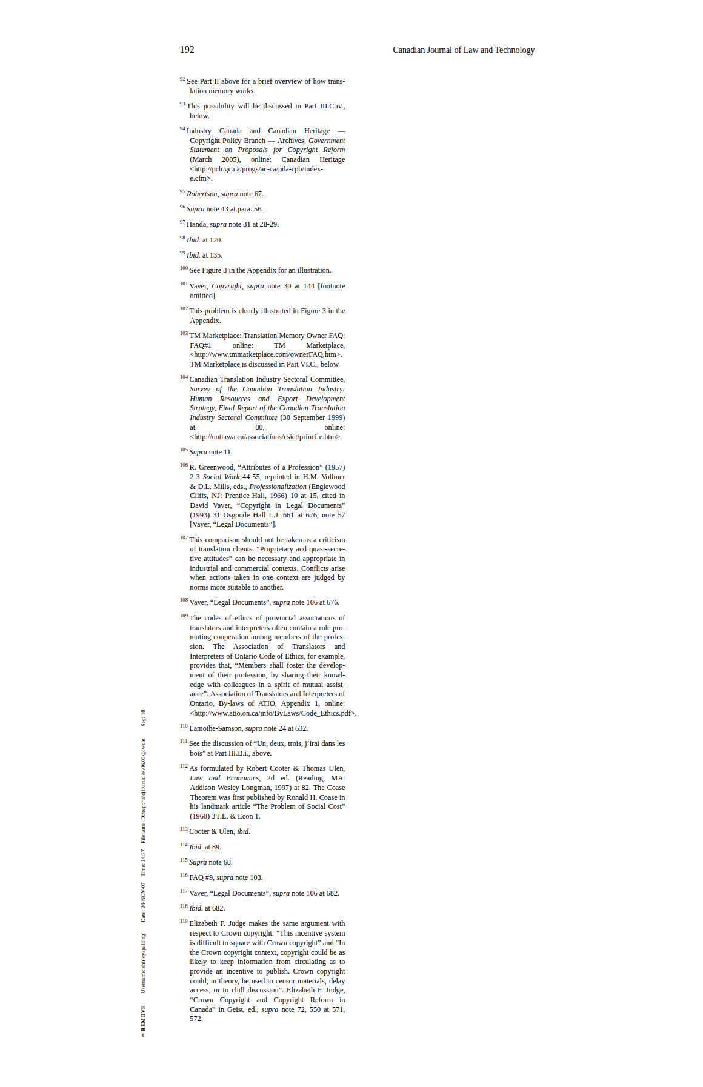✂ REMOVE Username: shirleyspalding Date: 26-NOV-07 Time: 14:37 Filename: D:\reports\cjlt\articles\06.03\gowdat Seq: 18
192
Canadian Journal of Law and Technology
See Part II above for a brief overview of how translation memory works.
This possibility will be discussed in Part III.C.iv., below.
Industry Canada and Canadian Heritage — Copyright Policy Branch — Archives, Government Statement on Proposals for Copyright Reform (March 2005), online: Canadian Heritage <http://pch.gc.ca/progs/ac-ca/pda-cpb/index-e.cfm>.
Robertson, supra note 67.
Supra note 43 at para. 56.
Handa, supra note 31 at 28-29.
Ibid. at 120.
Ibid. at 135.
See Figure 3 in the Appendix for an illustration.
Vaver, Copyright, supra note 30 at 144 [footnote omitted].
This problem is clearly illustrated in Figure 3 in the Appendix.
TM Marketplace: Translation Memory Owner FAQ: FAQ#1 online: TM Marketplace, <http://www.tmmarketplace.com/ownerFAQ.htm>. TM Marketplace is discussed in Part VI.C., below.
Canadian Translation Industry Sectoral Committee, Survey of the Canadian Translation Industry: Human Resources and Export Development Strategy, Final Report of the Canadian Translation Industry Sectoral Committee (30 September 1999) at 80, online: <http://uottawa.ca/associations/csict/princi-e.htm>.
Supra note 11.
R. Greenwood, “Attributes of a Profession” (1957) 2-3 Social Work 44-55, reprinted in H.M. Vollmer & D.L. Mills, eds., Professionalization (Englewood Cliffs, NJ: Prentice-Hall, 1966) 10 at 15, cited in David Vaver, “Copyright in Legal Documents” (1993) 31 Osgoode Hall L.J. 661 at 676, note 57 [Vaver, “Legal Documents”].
This comparison should not be taken as a criticism of translation clients. “Proprietary and quasi-secretive attitudes” can be necessary and appropriate in industrial and commercial contexts. Conflicts arise when actions taken in one context are judged by norms more suitable to another.
Vaver, “Legal Documents”, supra note 106 at 676.
The codes of ethics of provincial associations of translators and interpreters often contain a rule promoting cooperation among members of the profession. The Association of Translators and Interpreters of Ontario Code of Ethics, for example, provides that, “Members shall foster the development of their profession, by sharing their knowledge with colleagues in a spirit of mutual assistance”. Association of Translators and Interpreters of Ontario, By-laws of ATIO, Appendix 1, online: <http://www.atio.on.ca/info/ByLaws/Code_Ethics.pdf>.
Lamothe-Samson, supra note 24 at 632.
See the discussion of “Un, deux, trois, j’irai dans les bois” at Part III.B.i., above.
As formulated by Robert Cooter & Thomas Ulen, Law and Economics, 2d ed. (Reading, MA: Addison-Wesley Longman, 1997) at 82. The Coase Theorem was first published by Ronald H. Coase in his landmark article “The Problem of Social Cost” (1960) 3 J.L. & Econ 1.
Cooter & Ulen, ibid.
Ibid. at 89.
Supra note 68.
FAQ #9, supra note 103.
Vaver, “Legal Documents”, supra note 106 at 682.
Ibid. at 682.
Elizabeth F. Judge makes the same argument with respect to Crown copyright: “This incentive system is difficult to square with Crown copyright” and “In the Crown copyright context, copyright could be as likely to keep information from circulating as to provide an incentive to publish. Crown copyright could, in theory, be used to censor materials, delay access, or to chill discussion”. Elizabeth F. Judge, “Crown Copyright and Copyright Reform in Canada” in Geist, ed., supra note 72, 550 at 571, 572.